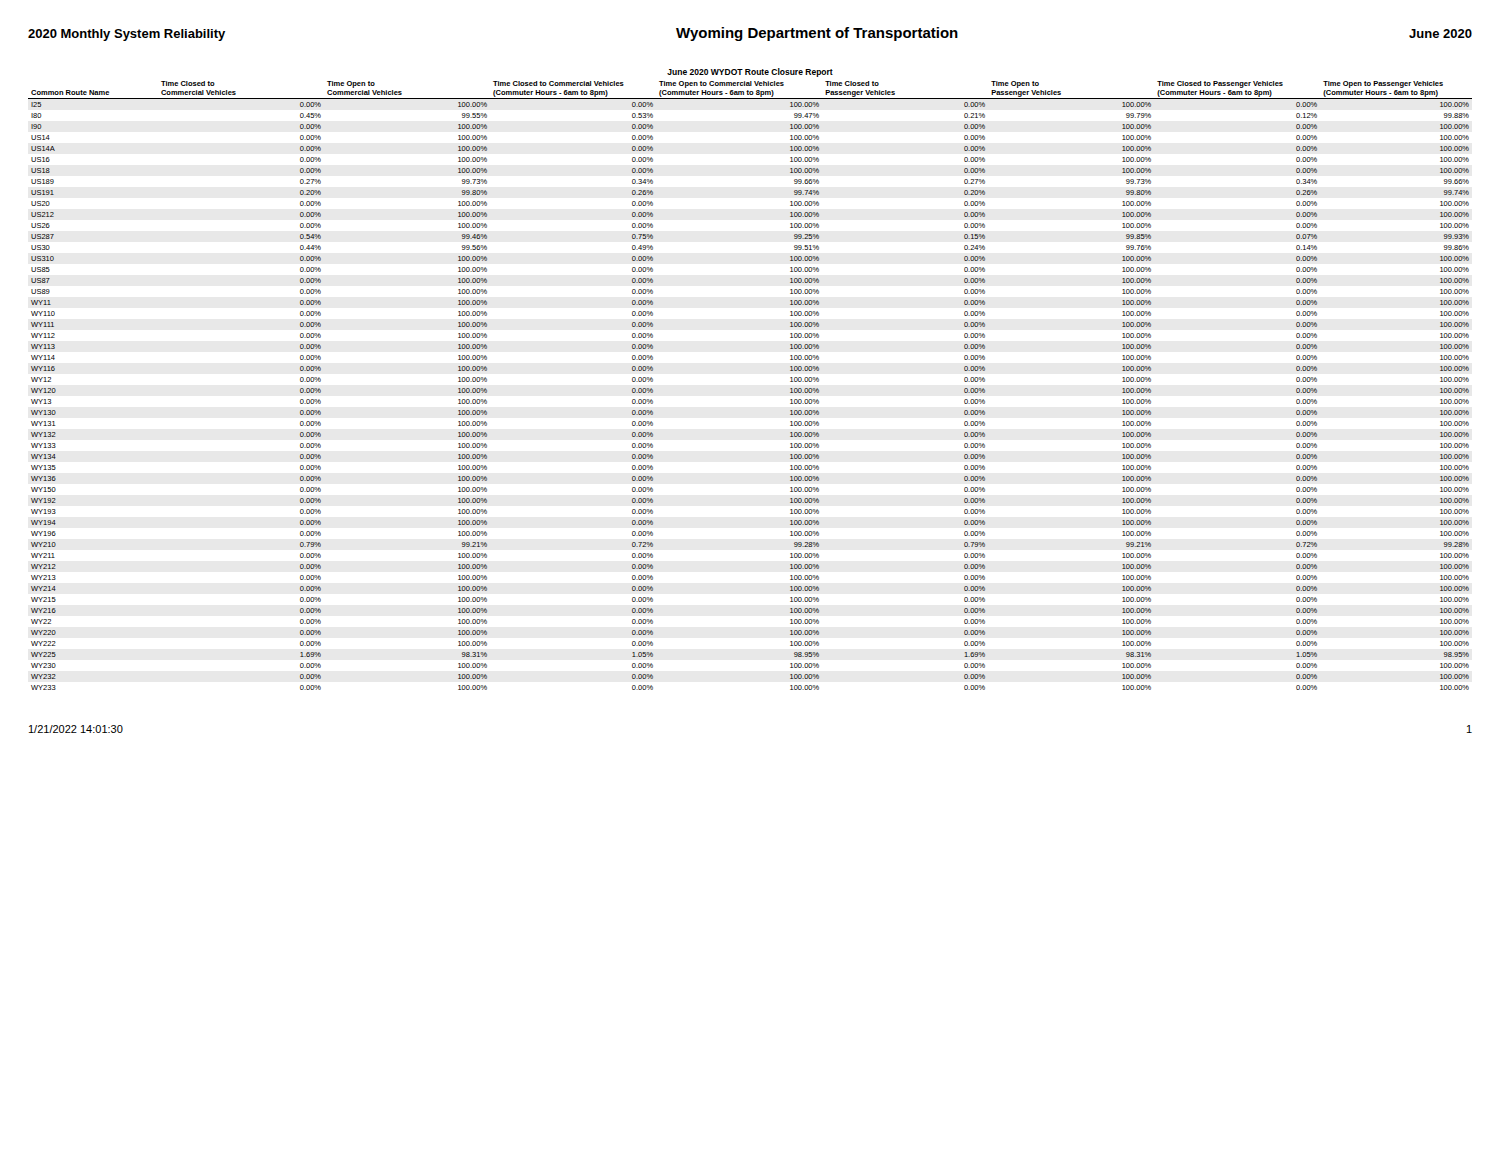2020 Monthly System Reliability
Wyoming Department of Transportation
June 2020
June 2020 WYDOT Route Closure Report
| Common Route Name | Time Closed to Commercial Vehicles | Time Open to Commercial Vehicles | Time Closed to Commercial Vehicles (Commuter Hours - 6am to 8pm) | Time Open to Commercial Vehicles (Commuter Hours - 6am to 8pm) | Time Closed to Passenger Vehicles | Time Open to Passenger Vehicles | Time Closed to Passenger Vehicles (Commuter Hours - 6am to 8pm) | Time Open to Passenger Vehicles (Commuter Hours - 6am to 8pm) |
| --- | --- | --- | --- | --- | --- | --- | --- | --- |
| I25 | 0.00% | 100.00% | 0.00% | 100.00% | 0.00% | 100.00% | 0.00% | 100.00% |
| I80 | 0.45% | 99.55% | 0.53% | 99.47% | 0.21% | 99.79% | 0.12% | 99.88% |
| I90 | 0.00% | 100.00% | 0.00% | 100.00% | 0.00% | 100.00% | 0.00% | 100.00% |
| US14 | 0.00% | 100.00% | 0.00% | 100.00% | 0.00% | 100.00% | 0.00% | 100.00% |
| US14A | 0.00% | 100.00% | 0.00% | 100.00% | 0.00% | 100.00% | 0.00% | 100.00% |
| US16 | 0.00% | 100.00% | 0.00% | 100.00% | 0.00% | 100.00% | 0.00% | 100.00% |
| US18 | 0.00% | 100.00% | 0.00% | 100.00% | 0.00% | 100.00% | 0.00% | 100.00% |
| US189 | 0.27% | 99.73% | 0.34% | 99.66% | 0.27% | 99.73% | 0.34% | 99.66% |
| US191 | 0.20% | 99.80% | 0.26% | 99.74% | 0.20% | 99.80% | 0.26% | 99.74% |
| US20 | 0.00% | 100.00% | 0.00% | 100.00% | 0.00% | 100.00% | 0.00% | 100.00% |
| US212 | 0.00% | 100.00% | 0.00% | 100.00% | 0.00% | 100.00% | 0.00% | 100.00% |
| US26 | 0.00% | 100.00% | 0.00% | 100.00% | 0.00% | 100.00% | 0.00% | 100.00% |
| US287 | 0.54% | 99.46% | 0.75% | 99.25% | 0.15% | 99.85% | 0.07% | 99.93% |
| US30 | 0.44% | 99.56% | 0.49% | 99.51% | 0.24% | 99.76% | 0.14% | 99.86% |
| US310 | 0.00% | 100.00% | 0.00% | 100.00% | 0.00% | 100.00% | 0.00% | 100.00% |
| US85 | 0.00% | 100.00% | 0.00% | 100.00% | 0.00% | 100.00% | 0.00% | 100.00% |
| US87 | 0.00% | 100.00% | 0.00% | 100.00% | 0.00% | 100.00% | 0.00% | 100.00% |
| US89 | 0.00% | 100.00% | 0.00% | 100.00% | 0.00% | 100.00% | 0.00% | 100.00% |
| WY11 | 0.00% | 100.00% | 0.00% | 100.00% | 0.00% | 100.00% | 0.00% | 100.00% |
| WY110 | 0.00% | 100.00% | 0.00% | 100.00% | 0.00% | 100.00% | 0.00% | 100.00% |
| WY111 | 0.00% | 100.00% | 0.00% | 100.00% | 0.00% | 100.00% | 0.00% | 100.00% |
| WY112 | 0.00% | 100.00% | 0.00% | 100.00% | 0.00% | 100.00% | 0.00% | 100.00% |
| WY113 | 0.00% | 100.00% | 0.00% | 100.00% | 0.00% | 100.00% | 0.00% | 100.00% |
| WY114 | 0.00% | 100.00% | 0.00% | 100.00% | 0.00% | 100.00% | 0.00% | 100.00% |
| WY116 | 0.00% | 100.00% | 0.00% | 100.00% | 0.00% | 100.00% | 0.00% | 100.00% |
| WY12 | 0.00% | 100.00% | 0.00% | 100.00% | 0.00% | 100.00% | 0.00% | 100.00% |
| WY120 | 0.00% | 100.00% | 0.00% | 100.00% | 0.00% | 100.00% | 0.00% | 100.00% |
| WY13 | 0.00% | 100.00% | 0.00% | 100.00% | 0.00% | 100.00% | 0.00% | 100.00% |
| WY130 | 0.00% | 100.00% | 0.00% | 100.00% | 0.00% | 100.00% | 0.00% | 100.00% |
| WY131 | 0.00% | 100.00% | 0.00% | 100.00% | 0.00% | 100.00% | 0.00% | 100.00% |
| WY132 | 0.00% | 100.00% | 0.00% | 100.00% | 0.00% | 100.00% | 0.00% | 100.00% |
| WY133 | 0.00% | 100.00% | 0.00% | 100.00% | 0.00% | 100.00% | 0.00% | 100.00% |
| WY134 | 0.00% | 100.00% | 0.00% | 100.00% | 0.00% | 100.00% | 0.00% | 100.00% |
| WY135 | 0.00% | 100.00% | 0.00% | 100.00% | 0.00% | 100.00% | 0.00% | 100.00% |
| WY136 | 0.00% | 100.00% | 0.00% | 100.00% | 0.00% | 100.00% | 0.00% | 100.00% |
| WY150 | 0.00% | 100.00% | 0.00% | 100.00% | 0.00% | 100.00% | 0.00% | 100.00% |
| WY192 | 0.00% | 100.00% | 0.00% | 100.00% | 0.00% | 100.00% | 0.00% | 100.00% |
| WY193 | 0.00% | 100.00% | 0.00% | 100.00% | 0.00% | 100.00% | 0.00% | 100.00% |
| WY194 | 0.00% | 100.00% | 0.00% | 100.00% | 0.00% | 100.00% | 0.00% | 100.00% |
| WY196 | 0.00% | 100.00% | 0.00% | 100.00% | 0.00% | 100.00% | 0.00% | 100.00% |
| WY210 | 0.79% | 99.21% | 0.72% | 99.28% | 0.79% | 99.21% | 0.72% | 99.28% |
| WY211 | 0.00% | 100.00% | 0.00% | 100.00% | 0.00% | 100.00% | 0.00% | 100.00% |
| WY212 | 0.00% | 100.00% | 0.00% | 100.00% | 0.00% | 100.00% | 0.00% | 100.00% |
| WY213 | 0.00% | 100.00% | 0.00% | 100.00% | 0.00% | 100.00% | 0.00% | 100.00% |
| WY214 | 0.00% | 100.00% | 0.00% | 100.00% | 0.00% | 100.00% | 0.00% | 100.00% |
| WY215 | 0.00% | 100.00% | 0.00% | 100.00% | 0.00% | 100.00% | 0.00% | 100.00% |
| WY216 | 0.00% | 100.00% | 0.00% | 100.00% | 0.00% | 100.00% | 0.00% | 100.00% |
| WY22 | 0.00% | 100.00% | 0.00% | 100.00% | 0.00% | 100.00% | 0.00% | 100.00% |
| WY220 | 0.00% | 100.00% | 0.00% | 100.00% | 0.00% | 100.00% | 0.00% | 100.00% |
| WY222 | 0.00% | 100.00% | 0.00% | 100.00% | 0.00% | 100.00% | 0.00% | 100.00% |
| WY225 | 1.69% | 98.31% | 1.05% | 98.95% | 1.69% | 98.31% | 1.05% | 98.95% |
| WY230 | 0.00% | 100.00% | 0.00% | 100.00% | 0.00% | 100.00% | 0.00% | 100.00% |
| WY232 | 0.00% | 100.00% | 0.00% | 100.00% | 0.00% | 100.00% | 0.00% | 100.00% |
| WY233 | 0.00% | 100.00% | 0.00% | 100.00% | 0.00% | 100.00% | 0.00% | 100.00% |
1/21/2022 14:01:30
1